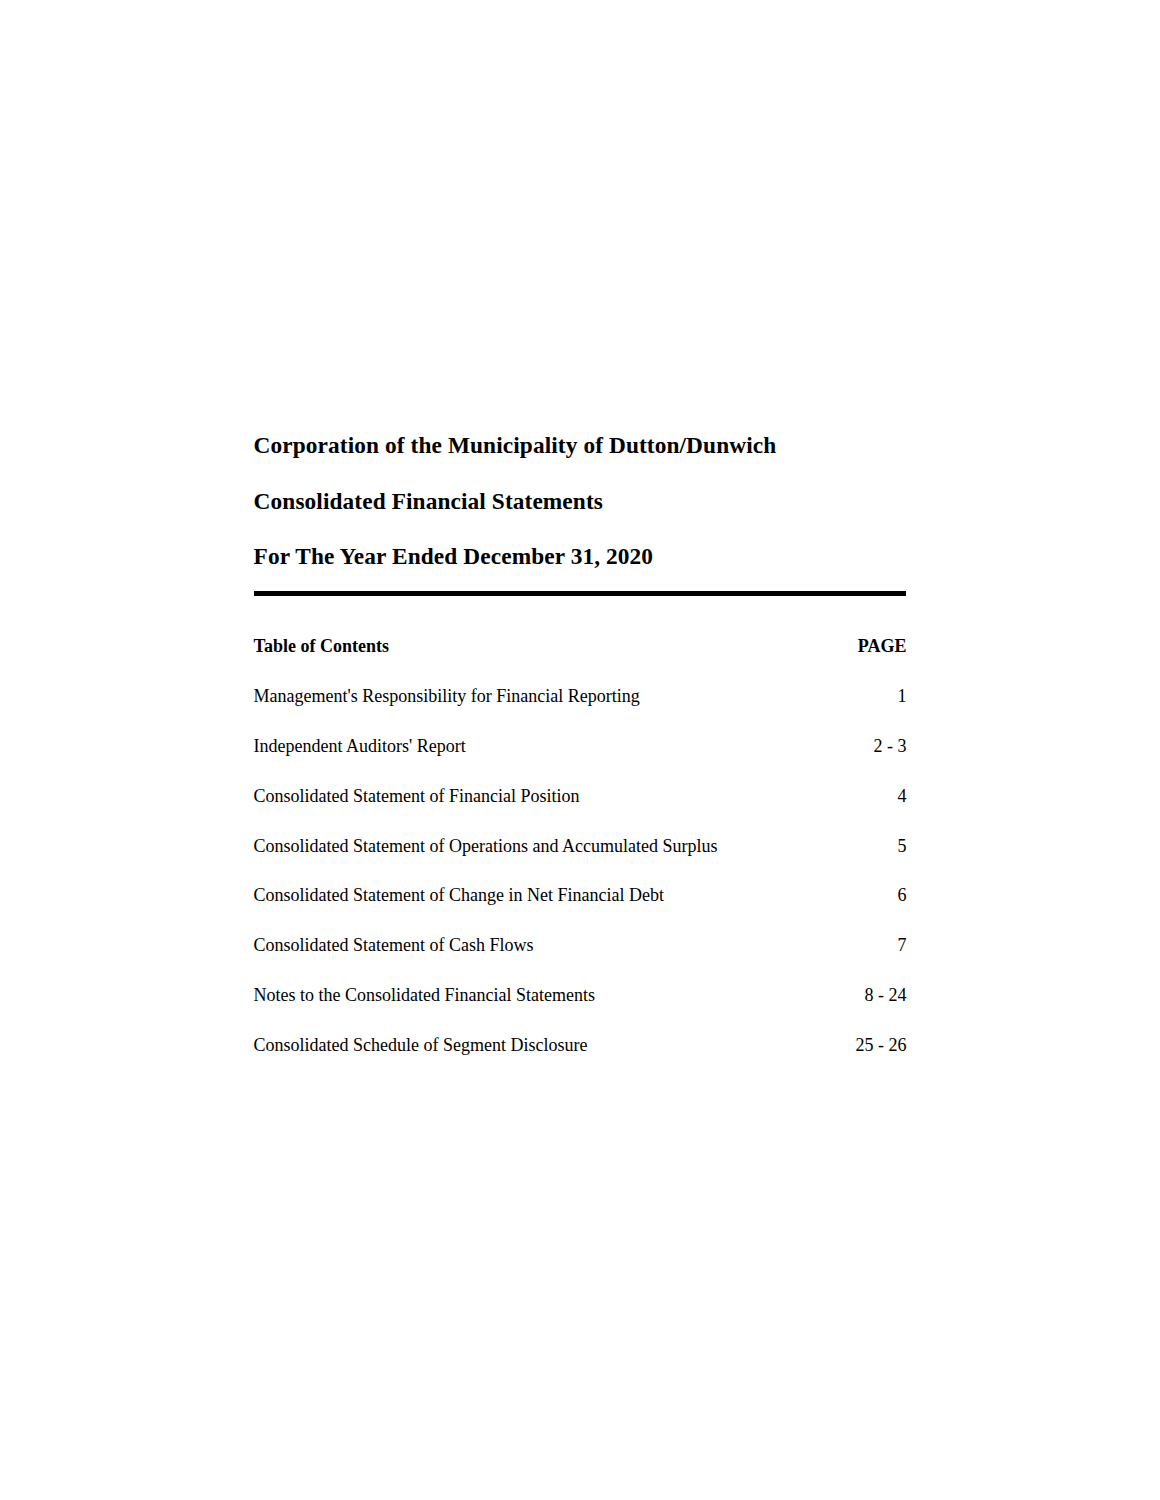Corporation of the Municipality of Dutton/Dunwich
Consolidated Financial Statements
For The Year Ended December 31, 2020
| Table of Contents | PAGE |
| --- | --- |
| Management's Responsibility for Financial Reporting | 1 |
| Independent Auditors' Report | 2 - 3 |
| Consolidated Statement of Financial Position | 4 |
| Consolidated Statement of Operations and Accumulated Surplus | 5 |
| Consolidated Statement of Change in Net Financial Debt | 6 |
| Consolidated Statement of Cash Flows | 7 |
| Notes to the Consolidated Financial Statements | 8 - 24 |
| Consolidated Schedule of Segment Disclosure | 25 - 26 |